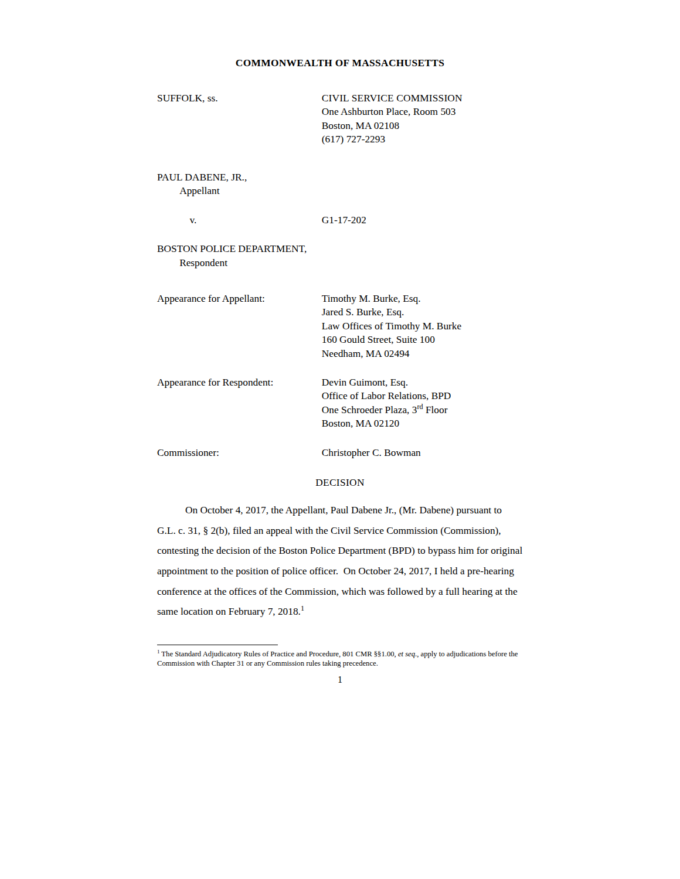COMMONWEALTH OF MASSACHUSETTS
| SUFFOLK, ss. | CIVIL SERVICE COMMISSION One Ashburton Place, Room 503 Boston, MA 02108 (617) 727-2293 |
| PAUL DABENE, JR., Appellant | |
| v. | G1-17-202 |
| BOSTON POLICE DEPARTMENT, Respondent | |
| Appearance for Appellant: | Timothy M. Burke, Esq. Jared S. Burke, Esq. Law Offices of Timothy M. Burke 160 Gould Street, Suite 100 Needham, MA 02494 |
| Appearance for Respondent: | Devin Guimont, Esq. Office of Labor Relations, BPD One Schroeder Plaza, 3 rd Floor Boston, MA 02120 |
| Commissioner: | Christopher C. Bowman |
DECISION
On October 4, 2017, the Appellant, Paul Dabene Jr., (Mr. Dabene) pursuant to G.L. c. 31, § 2(b), filed an appeal with the Civil Service Commission (Commission), contesting the decision of the Boston Police Department (BPD) to bypass him for original appointment to the position of police officer. On October 24, 2017, I held a pre-hearing conference at the offices of the Commission, which was followed by a full hearing at the same location on February 7, 2018.1
1 The Standard Adjudicatory Rules of Practice and Procedure, 801 CMR §§1.00, et seq., apply to adjudications before the Commission with Chapter 31 or any Commission rules taking precedence.
1